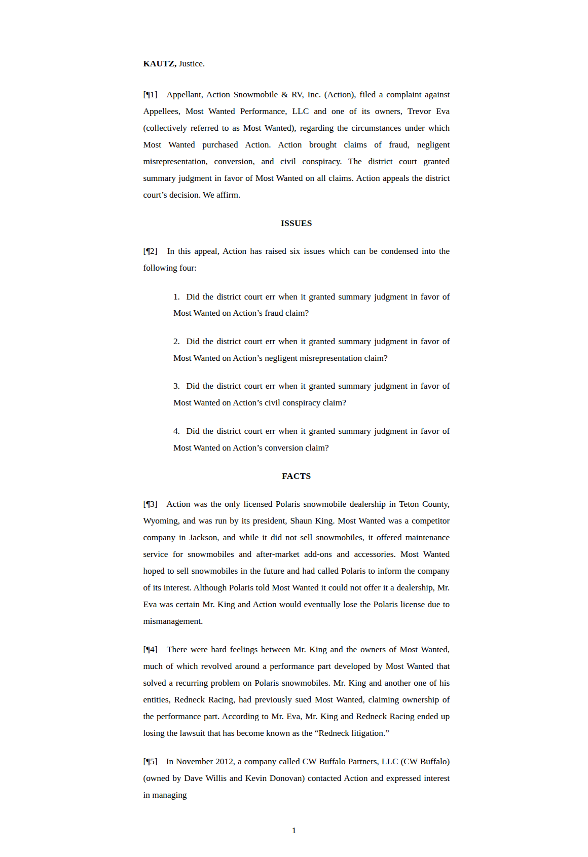KAUTZ, Justice.
[¶1] Appellant, Action Snowmobile & RV, Inc. (Action), filed a complaint against Appellees, Most Wanted Performance, LLC and one of its owners, Trevor Eva (collectively referred to as Most Wanted), regarding the circumstances under which Most Wanted purchased Action. Action brought claims of fraud, negligent misrepresentation, conversion, and civil conspiracy. The district court granted summary judgment in favor of Most Wanted on all claims. Action appeals the district court’s decision. We affirm.
ISSUES
[¶2] In this appeal, Action has raised six issues which can be condensed into the following four:
1. Did the district court err when it granted summary judgment in favor of Most Wanted on Action’s fraud claim?
2. Did the district court err when it granted summary judgment in favor of Most Wanted on Action’s negligent misrepresentation claim?
3. Did the district court err when it granted summary judgment in favor of Most Wanted on Action’s civil conspiracy claim?
4. Did the district court err when it granted summary judgment in favor of Most Wanted on Action’s conversion claim?
FACTS
[¶3] Action was the only licensed Polaris snowmobile dealership in Teton County, Wyoming, and was run by its president, Shaun King. Most Wanted was a competitor company in Jackson, and while it did not sell snowmobiles, it offered maintenance service for snowmobiles and after-market add-ons and accessories. Most Wanted hoped to sell snowmobiles in the future and had called Polaris to inform the company of its interest. Although Polaris told Most Wanted it could not offer it a dealership, Mr. Eva was certain Mr. King and Action would eventually lose the Polaris license due to mismanagement.
[¶4] There were hard feelings between Mr. King and the owners of Most Wanted, much of which revolved around a performance part developed by Most Wanted that solved a recurring problem on Polaris snowmobiles. Mr. King and another one of his entities, Redneck Racing, had previously sued Most Wanted, claiming ownership of the performance part. According to Mr. Eva, Mr. King and Redneck Racing ended up losing the lawsuit that has become known as the “Redneck litigation.”
[¶5] In November 2012, a company called CW Buffalo Partners, LLC (CW Buffalo) (owned by Dave Willis and Kevin Donovan) contacted Action and expressed interest in managing
1